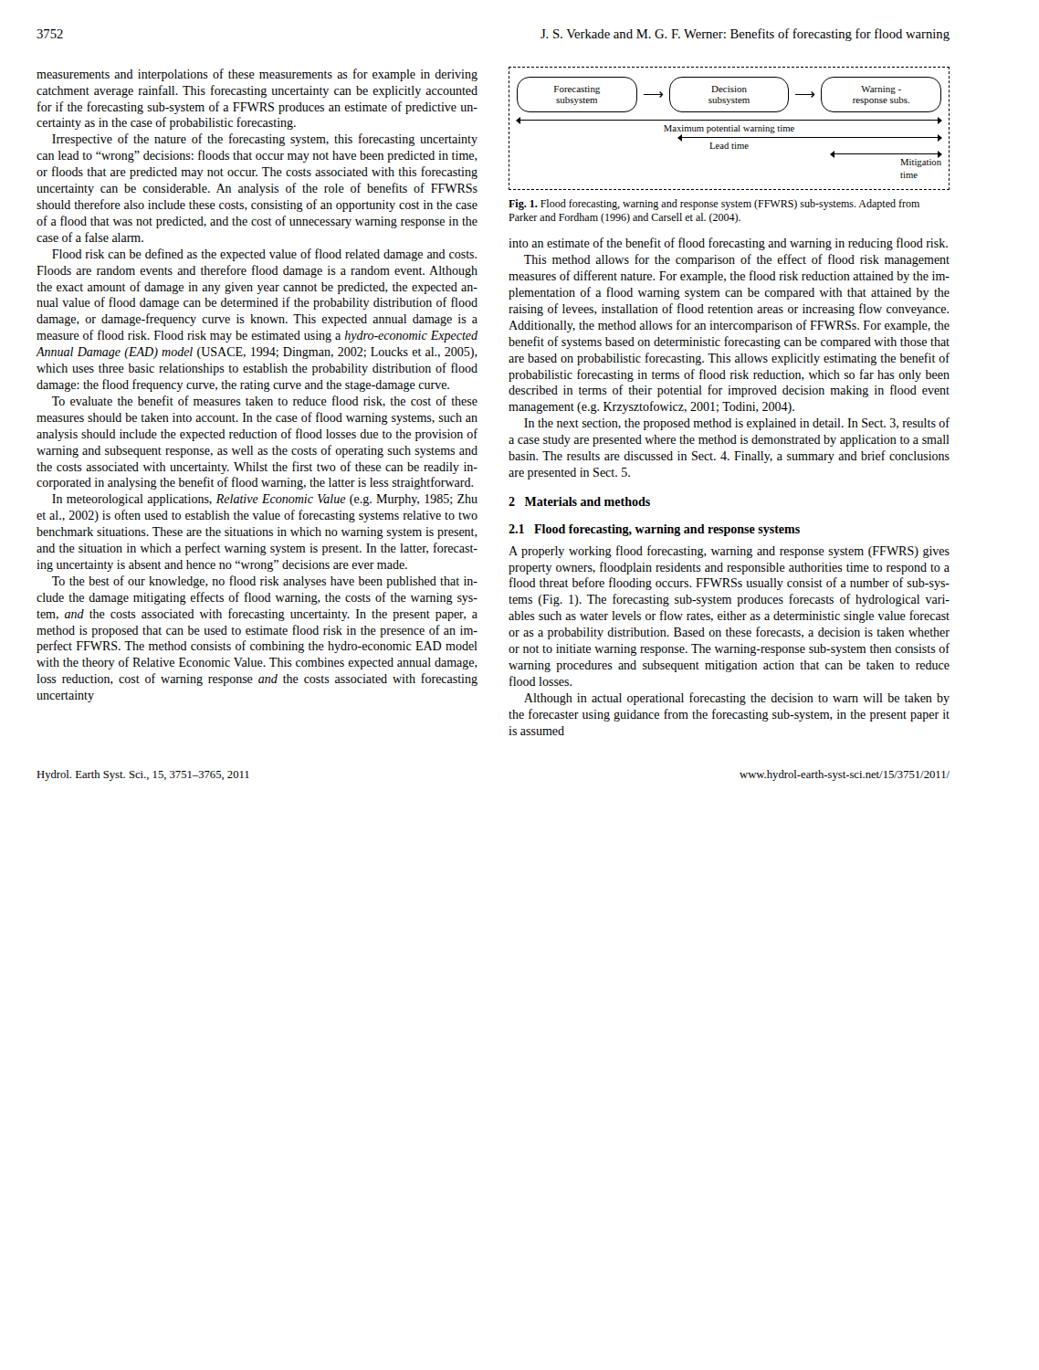3752
J. S. Verkade and M. G. F. Werner: Benefits of forecasting for flood warning
measurements and interpolations of these measurements as for example in deriving catchment average rainfall. This forecasting uncertainty can be explicitly accounted for if the forecasting sub-system of a FFWRS produces an estimate of predictive uncertainty as in the case of probabilistic forecasting.
Irrespective of the nature of the forecasting system, this forecasting uncertainty can lead to “wrong” decisions: floods that occur may not have been predicted in time, or floods that are predicted may not occur. The costs associated with this forecasting uncertainty can be considerable. An analysis of the role of benefits of FFWRSs should therefore also include these costs, consisting of an opportunity cost in the case of a flood that was not predicted, and the cost of unnecessary warning response in the case of a false alarm.
Flood risk can be defined as the expected value of flood related damage and costs. Floods are random events and therefore flood damage is a random event. Although the exact amount of damage in any given year cannot be predicted, the expected annual value of flood damage can be determined if the probability distribution of flood damage, or damage-frequency curve is known. This expected annual damage is a measure of flood risk. Flood risk may be estimated using a hydro-economic Expected Annual Damage (EAD) model (USACE, 1994; Dingman, 2002; Loucks et al., 2005), which uses three basic relationships to establish the probability distribution of flood damage: the flood frequency curve, the rating curve and the stage-damage curve.
To evaluate the benefit of measures taken to reduce flood risk, the cost of these measures should be taken into account. In the case of flood warning systems, such an analysis should include the expected reduction of flood losses due to the provision of warning and subsequent response, as well as the costs of operating such systems and the costs associated with uncertainty. Whilst the first two of these can be readily incorporated in analysing the benefit of flood warning, the latter is less straightforward.
In meteorological applications, Relative Economic Value (e.g. Murphy, 1985; Zhu et al., 2002) is often used to establish the value of forecasting systems relative to two benchmark situations. These are the situations in which no warning system is present, and the situation in which a perfect warning system is present. In the latter, forecasting uncertainty is absent and hence no “wrong” decisions are ever made.
To the best of our knowledge, no flood risk analyses have been published that include the damage mitigating effects of flood warning, the costs of the warning system, and the costs associated with forecasting uncertainty. In the present paper, a method is proposed that can be used to estimate flood risk in the presence of an imperfect FFWRS. The method consists of combining the hydro-economic EAD model with the theory of Relative Economic Value. This combines expected annual damage, loss reduction, cost of warning response and the costs associated with forecasting uncertainty
Forecasting
subsystem
⟶
Decision
subsystem
⟶
Warning -
response subs.
Maximum potential warning time
Lead time
Mitigation
time
Fig. 1. Flood forecasting, warning and response system (FFWRS) sub-systems. Adapted from Parker and Fordham (1996) and Carsell et al. (2004).
into an estimate of the benefit of flood forecasting and warning in reducing flood risk.
This method allows for the comparison of the effect of flood risk management measures of different nature. For example, the flood risk reduction attained by the implementation of a flood warning system can be compared with that attained by the raising of levees, installation of flood retention areas or increasing flow conveyance. Additionally, the method allows for an intercomparison of FFWRSs. For example, the benefit of systems based on deterministic forecasting can be compared with those that are based on probabilistic forecasting. This allows explicitly estimating the benefit of probabilistic forecasting in terms of flood risk reduction, which so far has only been described in terms of their potential for improved decision making in flood event management (e.g. Krzysztofowicz, 2001; Todini, 2004).
In the next section, the proposed method is explained in detail. In Sect. 3, results of a case study are presented where the method is demonstrated by application to a small basin. The results are discussed in Sect. 4. Finally, a summary and brief conclusions are presented in Sect. 5.
2 Materials and methods
2.1 Flood forecasting, warning and response systems
A properly working flood forecasting, warning and response system (FFWRS) gives property owners, floodplain residents and responsible authorities time to respond to a flood threat before flooding occurs. FFWRSs usually consist of a number of sub-systems (Fig. 1). The forecasting sub-system produces forecasts of hydrological variables such as water levels or flow rates, either as a deterministic single value forecast or as a probability distribution. Based on these forecasts, a decision is taken whether or not to initiate warning response. The warning-response sub-system then consists of warning procedures and subsequent mitigation action that can be taken to reduce flood losses.
Although in actual operational forecasting the decision to warn will be taken by the forecaster using guidance from the forecasting sub-system, in the present paper it is assumed
Hydrol. Earth Syst. Sci., 15, 3751–3765, 2011
www.hydrol-earth-syst-sci.net/15/3751/2011/